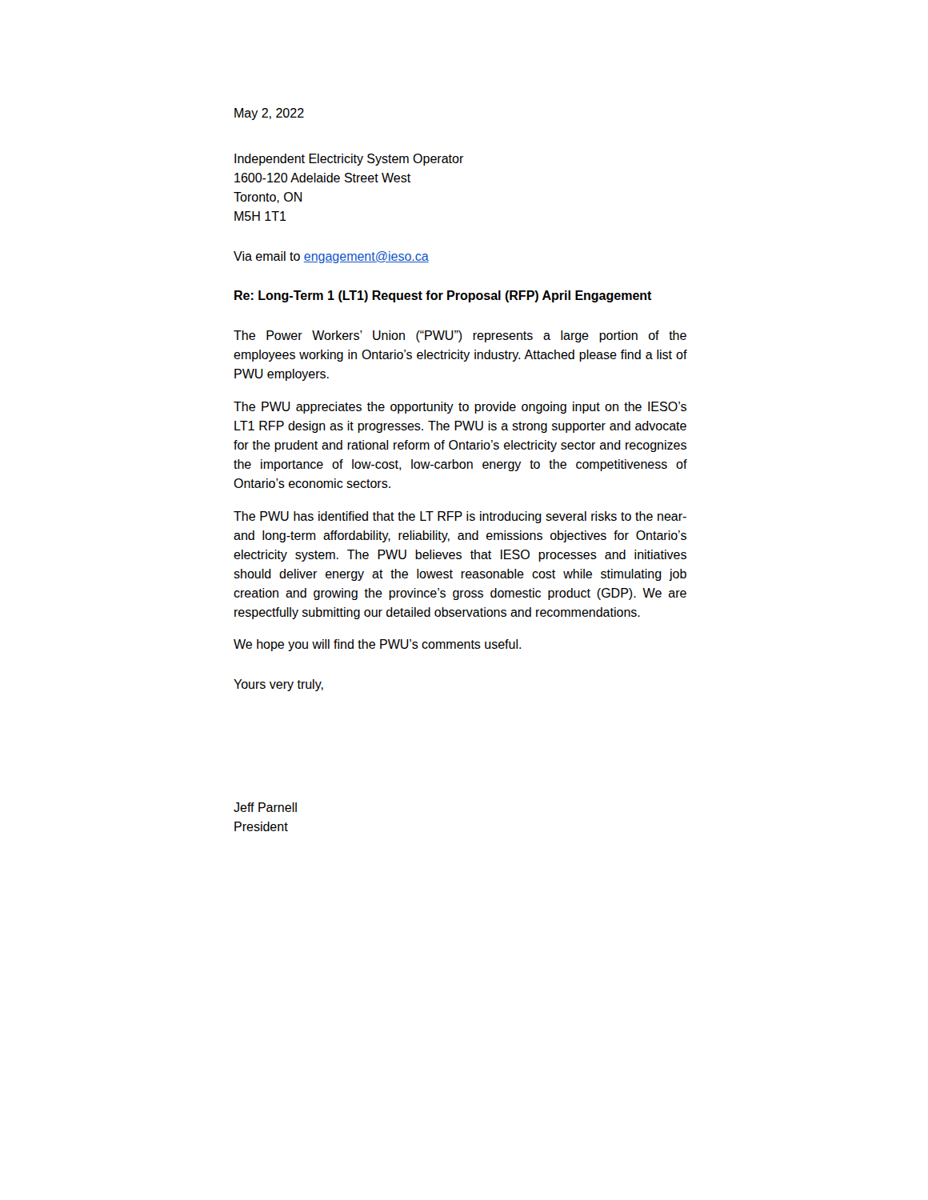May 2, 2022
Independent Electricity System Operator 1600-120 Adelaide Street West Toronto, ON M5H 1T1
Via email to engagement@ieso.ca
Re: Long-Term 1 (LT1) Request for Proposal (RFP) April Engagement
The Power Workers’ Union (“PWU”) represents a large portion of the employees working in Ontario’s electricity industry. Attached please find a list of PWU employers.
The PWU appreciates the opportunity to provide ongoing input on the IESO’s LT1 RFP design as it progresses. The PWU is a strong supporter and advocate for the prudent and rational reform of Ontario’s electricity sector and recognizes the importance of low-cost, low-carbon energy to the competitiveness of Ontario’s economic sectors.
The PWU has identified that the LT RFP is introducing several risks to the near- and long-term affordability, reliability, and emissions objectives for Ontario’s electricity system. The PWU believes that IESO processes and initiatives should deliver energy at the lowest reasonable cost while stimulating job creation and growing the province’s gross domestic product (GDP). We are respectfully submitting our detailed observations and recommendations.
We hope you will find the PWU’s comments useful.
Yours very truly,
Jeff Parnell President